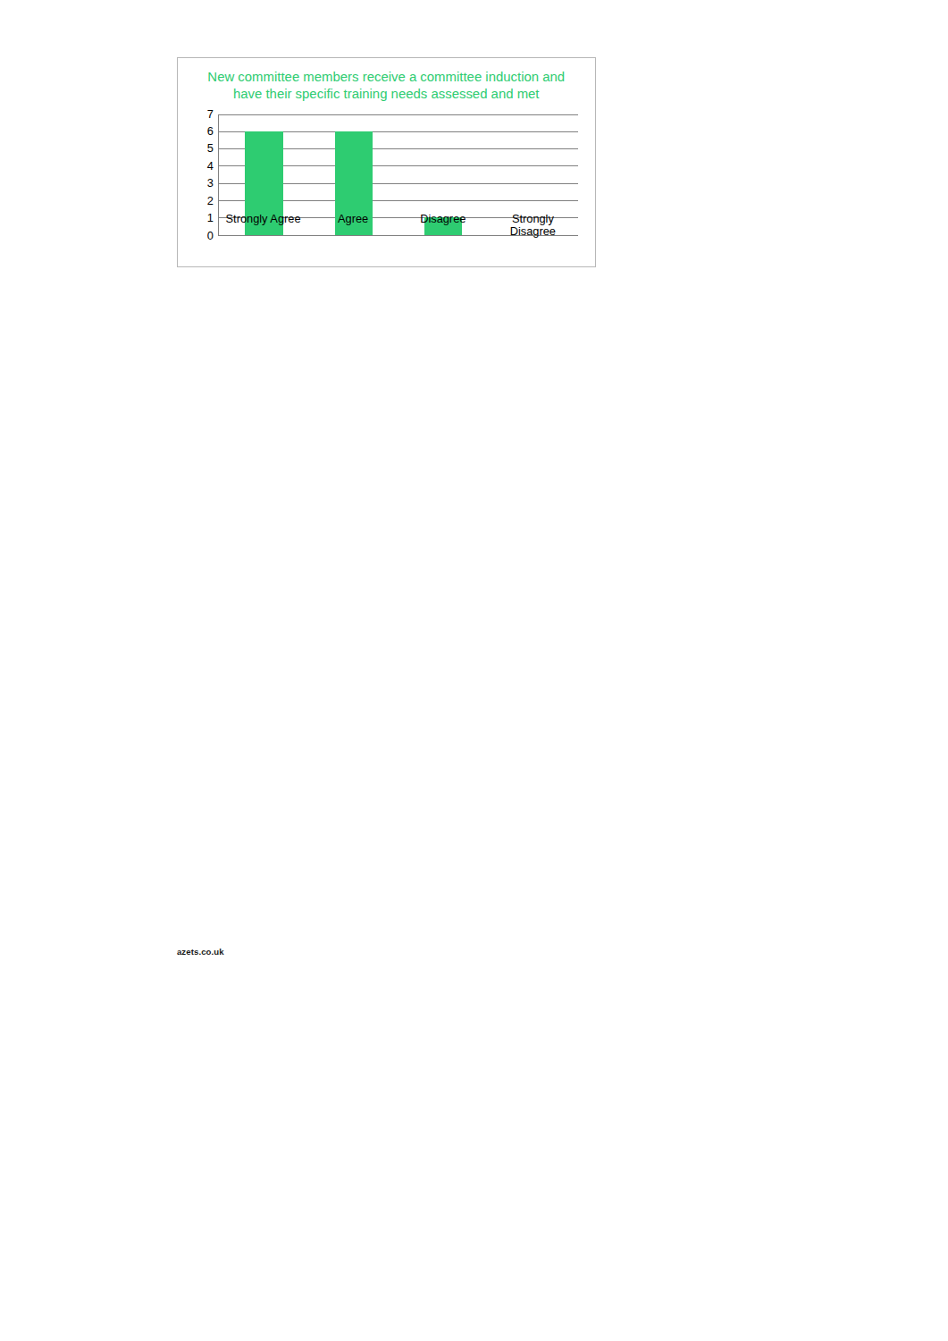New committee members receive a committee induction and
have their specific training needs assessed and met
7 6 5 4 3 2 1 0
Strongly Agree
Agree
Disagree
Strongly Disagree
azets.co.uk